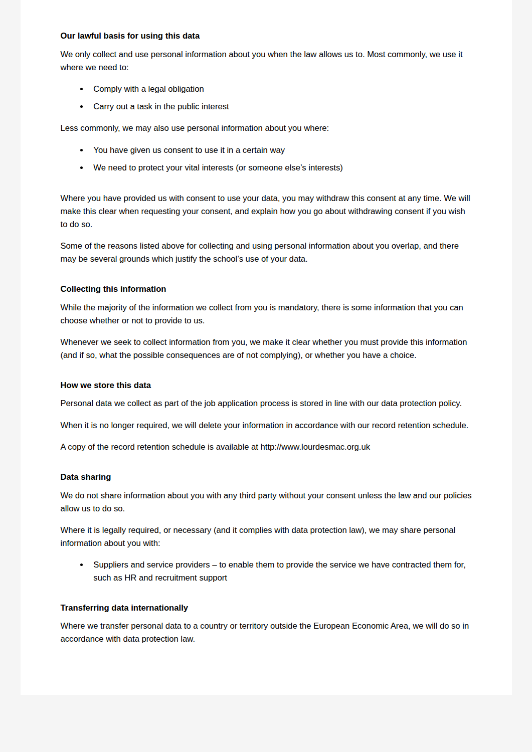Our lawful basis for using this data
We only collect and use personal information about you when the law allows us to. Most commonly, we use it where we need to:
Comply with a legal obligation
Carry out a task in the public interest
Less commonly, we may also use personal information about you where:
You have given us consent to use it in a certain way
We need to protect your vital interests (or someone else’s interests)
Where you have provided us with consent to use your data, you may withdraw this consent at any time. We will make this clear when requesting your consent, and explain how you go about withdrawing consent if you wish to do so.
Some of the reasons listed above for collecting and using personal information about you overlap, and there may be several grounds which justify the school’s use of your data.
Collecting this information
While the majority of the information we collect from you is mandatory, there is some information that you can choose whether or not to provide to us.
Whenever we seek to collect information from you, we make it clear whether you must provide this information (and if so, what the possible consequences are of not complying), or whether you have a choice.
How we store this data
Personal data we collect as part of the job application process is stored in line with our data protection policy.
When it is no longer required, we will delete your information in accordance with our record retention schedule.
A copy of the record retention schedule is available at http://www.lourdesmac.org.uk
Data sharing
We do not share information about you with any third party without your consent unless the law and our policies allow us to do so.
Where it is legally required, or necessary (and it complies with data protection law), we may share personal information about you with:
Suppliers and service providers – to enable them to provide the service we have contracted them for, such as HR and recruitment support
Transferring data internationally
Where we transfer personal data to a country or territory outside the European Economic Area, we will do so in accordance with data protection law.